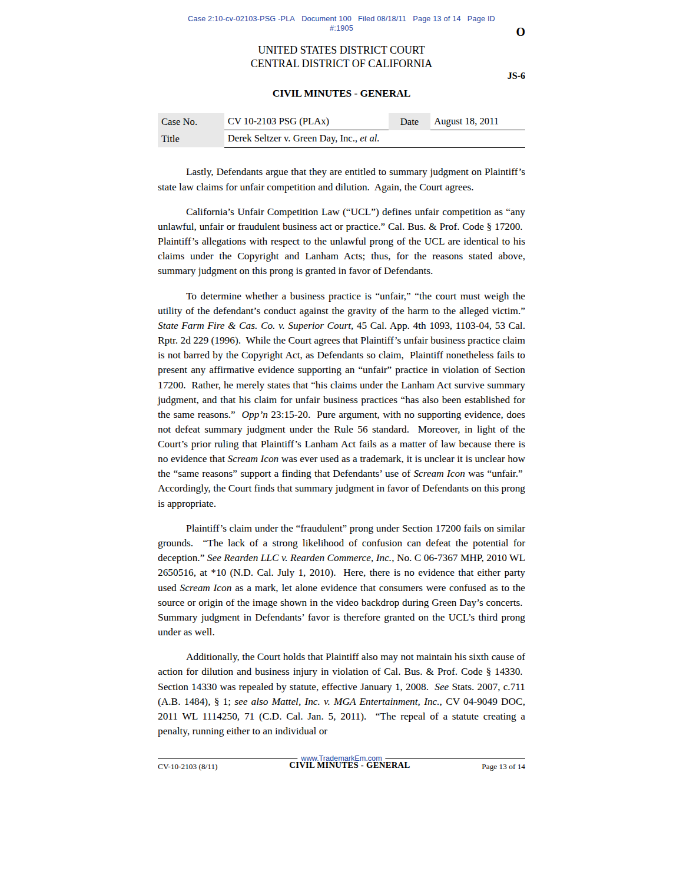Case 2:10-cv-02103-PSG -PLA Document 100 Filed 08/18/11 Page 13 of 14 Page ID
#:1905
O
JS-6
UNITED STATES DISTRICT COURT
CENTRAL DISTRICT OF CALIFORNIA
CIVIL MINUTES - GENERAL
| Case No. | CV 10-2103 PSG (PLAx) | Date | August 18, 2011 |
| Title | Derek Seltzer v. Green Day, Inc., et al. |
Lastly, Defendants argue that they are entitled to summary judgment on Plaintiff’s state law claims for unfair competition and dilution. Again, the Court agrees.
California’s Unfair Competition Law (“UCL”) defines unfair competition as “any unlawful, unfair or fraudulent business act or practice.” Cal. Bus. & Prof. Code § 17200. Plaintiff’s allegations with respect to the unlawful prong of the UCL are identical to his claims under the Copyright and Lanham Acts; thus, for the reasons stated above, summary judgment on this prong is granted in favor of Defendants.
To determine whether a business practice is “unfair,” “the court must weigh the utility of the defendant’s conduct against the gravity of the harm to the alleged victim.” State Farm Fire & Cas. Co. v. Superior Court, 45 Cal. App. 4th 1093, 1103-04, 53 Cal. Rptr. 2d 229 (1996). While the Court agrees that Plaintiff’s unfair business practice claim is not barred by the Copyright Act, as Defendants so claim, Plaintiff nonetheless fails to present any affirmative evidence supporting an “unfair” practice in violation of Section 17200. Rather, he merely states that “his claims under the Lanham Act survive summary judgment, and that his claim for unfair business practices “has also been established for the same reasons.” Opp’n 23:15-20. Pure argument, with no supporting evidence, does not defeat summary judgment under the Rule 56 standard. Moreover, in light of the Court’s prior ruling that Plaintiff’s Lanham Act fails as a matter of law because there is no evidence that Scream Icon was ever used as a trademark, it is unclear it is unclear how the “same reasons” support a finding that Defendants’ use of Scream Icon was “unfair.” Accordingly, the Court finds that summary judgment in favor of Defendants on this prong is appropriate.
Plaintiff’s claim under the “fraudulent” prong under Section 17200 fails on similar grounds. “The lack of a strong likelihood of confusion can defeat the potential for deception.” See Rearden LLC v. Rearden Commerce, Inc., No. C 06-7367 MHP, 2010 WL 2650516, at *10 (N.D. Cal. July 1, 2010). Here, there is no evidence that either party used Scream Icon as a mark, let alone evidence that consumers were confused as to the source or origin of the image shown in the video backdrop during Green Day’s concerts. Summary judgment in Defendants’ favor is therefore granted on the UCL’s third prong under as well.
Additionally, the Court holds that Plaintiff also may not maintain his sixth cause of action for dilution and business injury in violation of Cal. Bus. & Prof. Code § 14330. Section 14330 was repealed by statute, effective January 1, 2008. See Stats. 2007, c.711 (A.B. 1484), § 1; see also Mattel, Inc. v. MGA Entertainment, Inc., CV 04-9049 DOC, 2011 WL 1114250, 71 (C.D. Cal. Jan. 5, 2011). “The repeal of a statute creating a penalty, running either to an individual or
www.TrademarkEm.com
CV-10-2103 (8/11)
CIVIL MINUTES - GENERAL
Page 13 of 14